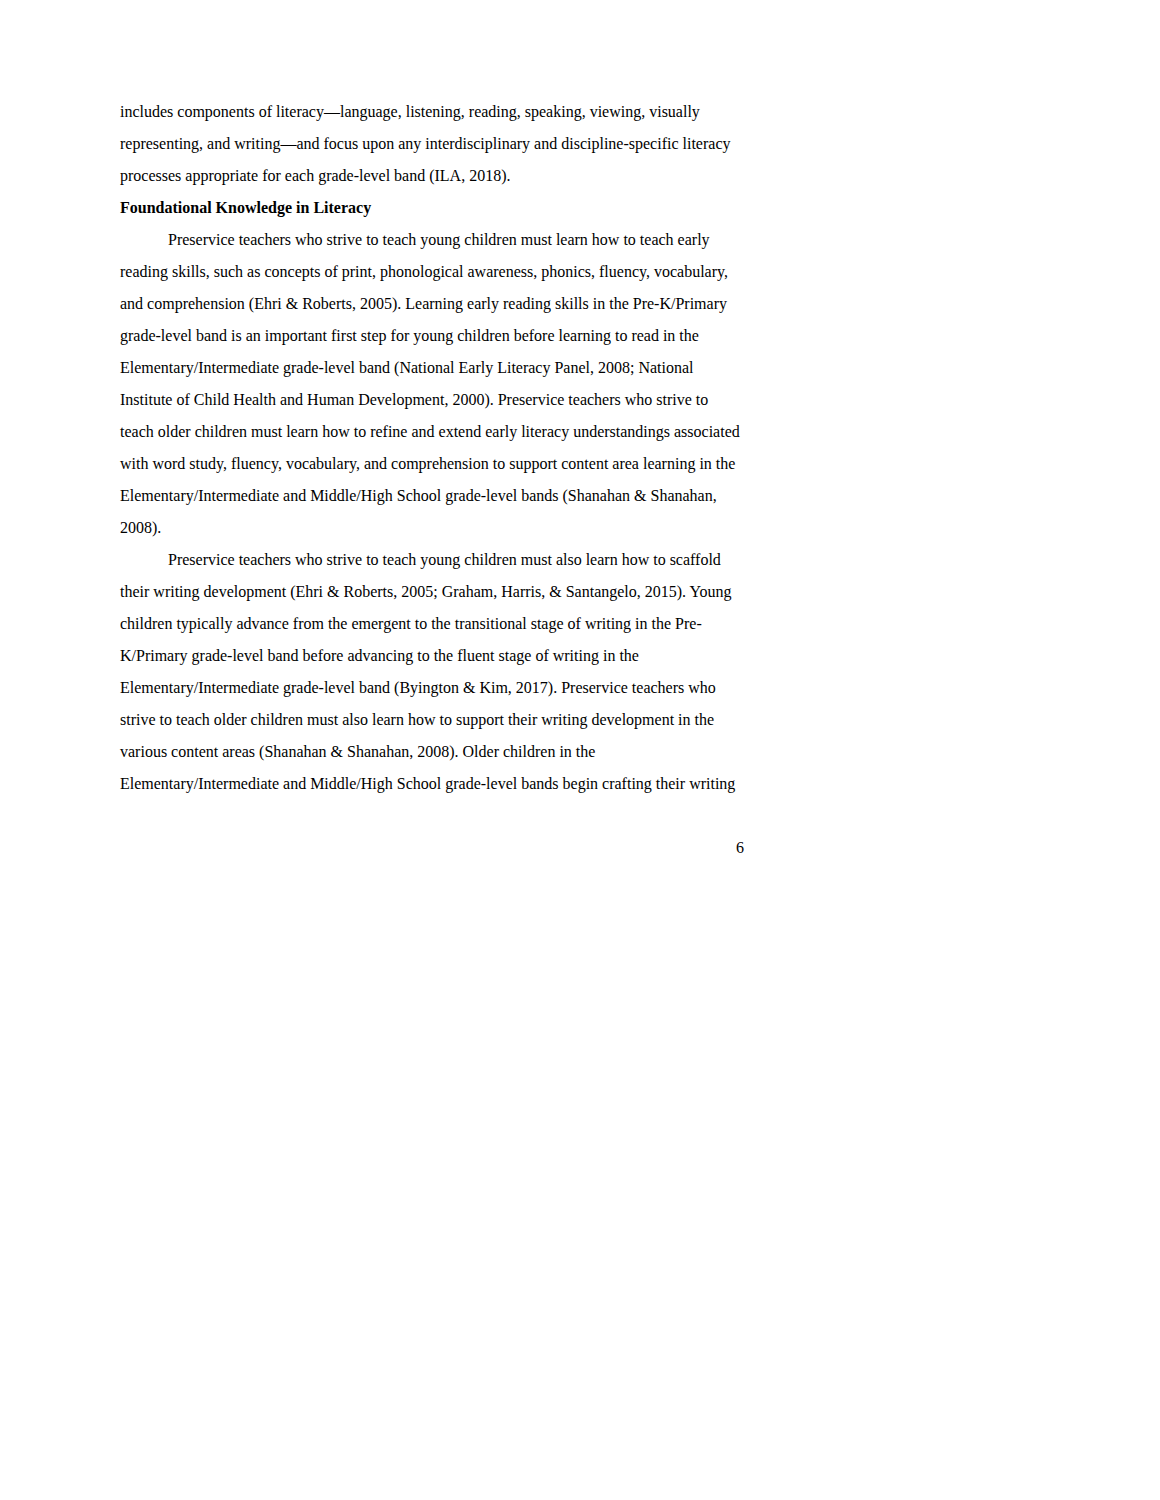includes components of literacy—language, listening, reading, speaking, viewing, visually representing, and writing—and focus upon any interdisciplinary and discipline-specific literacy processes appropriate for each grade-level band (ILA, 2018).
Foundational Knowledge in Literacy
Preservice teachers who strive to teach young children must learn how to teach early reading skills, such as concepts of print, phonological awareness, phonics, fluency, vocabulary, and comprehension (Ehri & Roberts, 2005). Learning early reading skills in the Pre-K/Primary grade-level band is an important first step for young children before learning to read in the Elementary/Intermediate grade-level band (National Early Literacy Panel, 2008; National Institute of Child Health and Human Development, 2000). Preservice teachers who strive to teach older children must learn how to refine and extend early literacy understandings associated with word study, fluency, vocabulary, and comprehension to support content area learning in the Elementary/Intermediate and Middle/High School grade-level bands (Shanahan & Shanahan, 2008).
Preservice teachers who strive to teach young children must also learn how to scaffold their writing development (Ehri & Roberts, 2005; Graham, Harris, & Santangelo, 2015). Young children typically advance from the emergent to the transitional stage of writing in the Pre-K/Primary grade-level band before advancing to the fluent stage of writing in the Elementary/Intermediate grade-level band (Byington & Kim, 2017). Preservice teachers who strive to teach older children must also learn how to support their writing development in the various content areas (Shanahan & Shanahan, 2008). Older children in the Elementary/Intermediate and Middle/High School grade-level bands begin crafting their writing
6